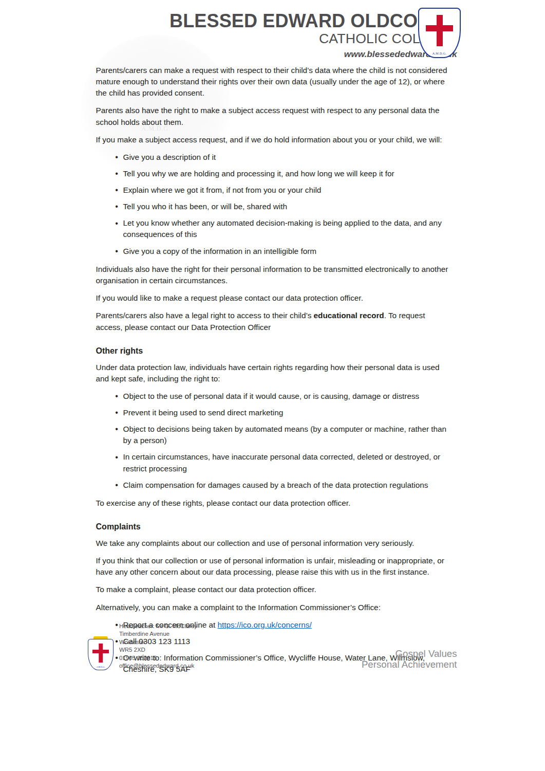A.M.D.G.
BLESSED EDWARD OLDCORNE CATHOLIC COLLEGE
www.blessededward.co.uk
Parents/carers can make a request with respect to their child’s data where the child is not considered mature enough to understand their rights over their own data (usually under the age of 12), or where the child has provided consent.
Parents also have the right to make a subject access request with respect to any personal data the school holds about them.
If you make a subject access request, and if we do hold information about you or your child, we will:
Give you a description of it
Tell you why we are holding and processing it, and how long we will keep it for
Explain where we got it from, if not from you or your child
Tell you who it has been, or will be, shared with
Let you know whether any automated decision-making is being applied to the data, and any consequences of this
Give you a copy of the information in an intelligible form
Individuals also have the right for their personal information to be transmitted electronically to another organisation in certain circumstances.
If you would like to make a request please contact our data protection officer.
Parents/carers also have a legal right to access to their child’s educational record. To request access, please contact our Data Protection Officer
Other rights
Under data protection law, individuals have certain rights regarding how their personal data is used and kept safe, including the right to:
Object to the use of personal data if it would cause, or is causing, damage or distress
Prevent it being used to send direct marketing
Object to decisions being taken by automated means (by a computer or machine, rather than by a person)
In certain circumstances, have inaccurate personal data corrected, deleted or destroyed, or restrict processing
Claim compensation for damages caused by a breach of the data protection regulations
To exercise any of these rights, please contact our data protection officer.
Complaints
We take any complaints about our collection and use of personal information very seriously.
If you think that our collection or use of personal information is unfair, misleading or inappropriate, or have any other concern about our data processing, please raise this with us in the first instance.
To make a complaint, please contact our data protection officer.
Alternatively, you can make a complaint to the Information Commissioner’s Office:
Report a concern online at https://ico.org.uk/concerns/
Call 0303 123 1113
Or write to: Information Commissioner’s Office, Wycliffe House, Water Lane, Wilmslow, Cheshire, SK9 5AF
A.M.D.G.
Headteacher: Mr G. McClarey
Timberdine Avenue
Worcester
WR5 2XD
01905 352615
office@blessededward.co.uk
Gospel Values Personal Achievement